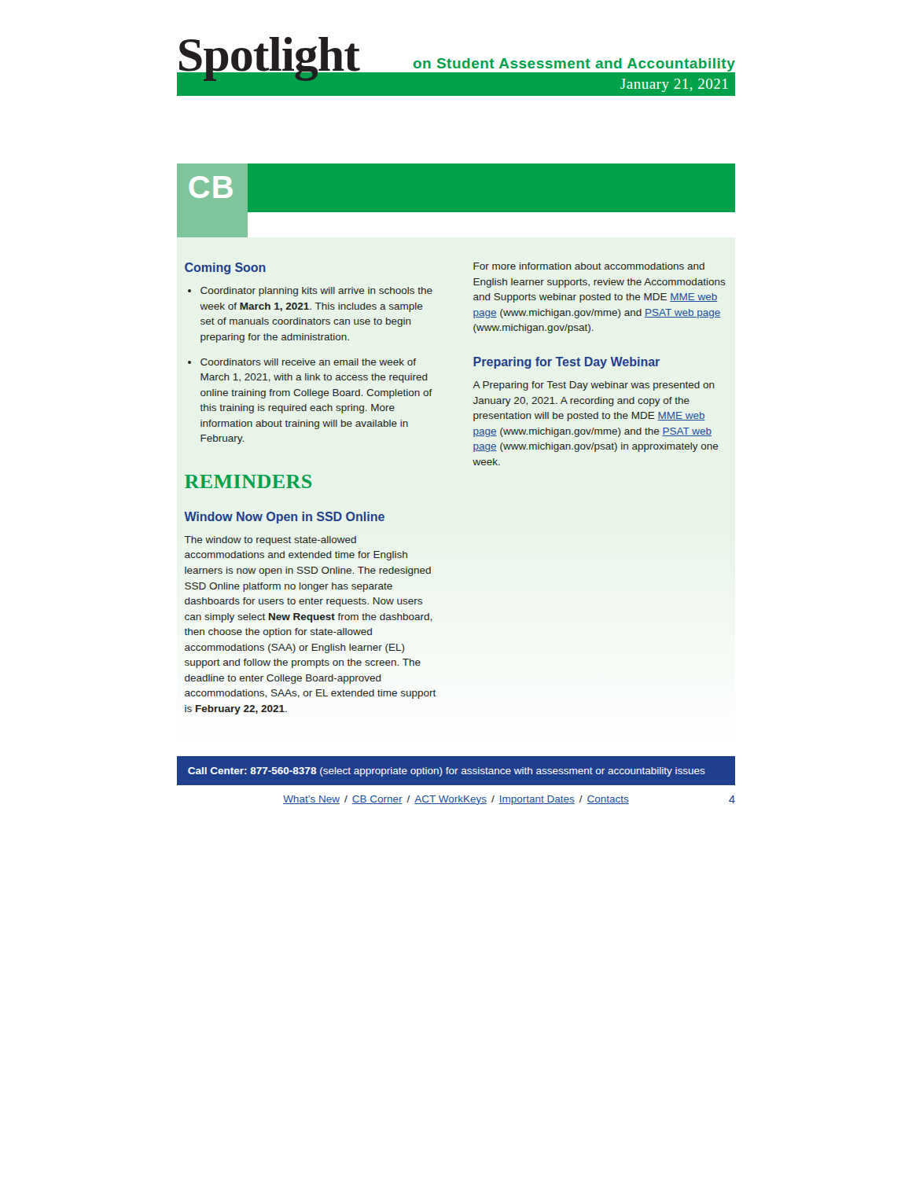Spotlight
on Student Assessment and Accountability
January 21, 2021
CB
Coming Soon
Coordinator planning kits will arrive in schools the week of March 1, 2021. This includes a sample set of manuals coordinators can use to begin preparing for the administration.
Coordinators will receive an email the week of March 1, 2021, with a link to access the required online training from College Board. Completion of this training is required each spring. More information about training will be available in February.
REMINDERS
Window Now Open in SSD Online
The window to request state-allowed accommodations and extended time for English learners is now open in SSD Online. The redesigned SSD Online platform no longer has separate dashboards for users to enter requests. Now users can simply select New Request from the dashboard, then choose the option for state-allowed accommodations (SAA) or English learner (EL) support and follow the prompts on the screen. The deadline to enter College Board-approved accommodations, SAAs, or EL extended time support is February 22, 2021.
For more information about accommodations and English learner supports, review the Accommodations and Supports webinar posted to the MDE MME web page (www.michigan.gov/mme) and PSAT web page (www.michigan.gov/psat).
Preparing for Test Day Webinar
A Preparing for Test Day webinar was presented on January 20, 2021. A recording and copy of the presentation will be posted to the MDE MME web page (www.michigan.gov/mme) and the PSAT web page (www.michigan.gov/psat) in approximately one week.
Call Center: 877-560-8378 (select appropriate option) for assistance with assessment or accountability issues
What’s New/ CB Corner/ ACT WorkKeys/ Important Dates/ Contacts 4